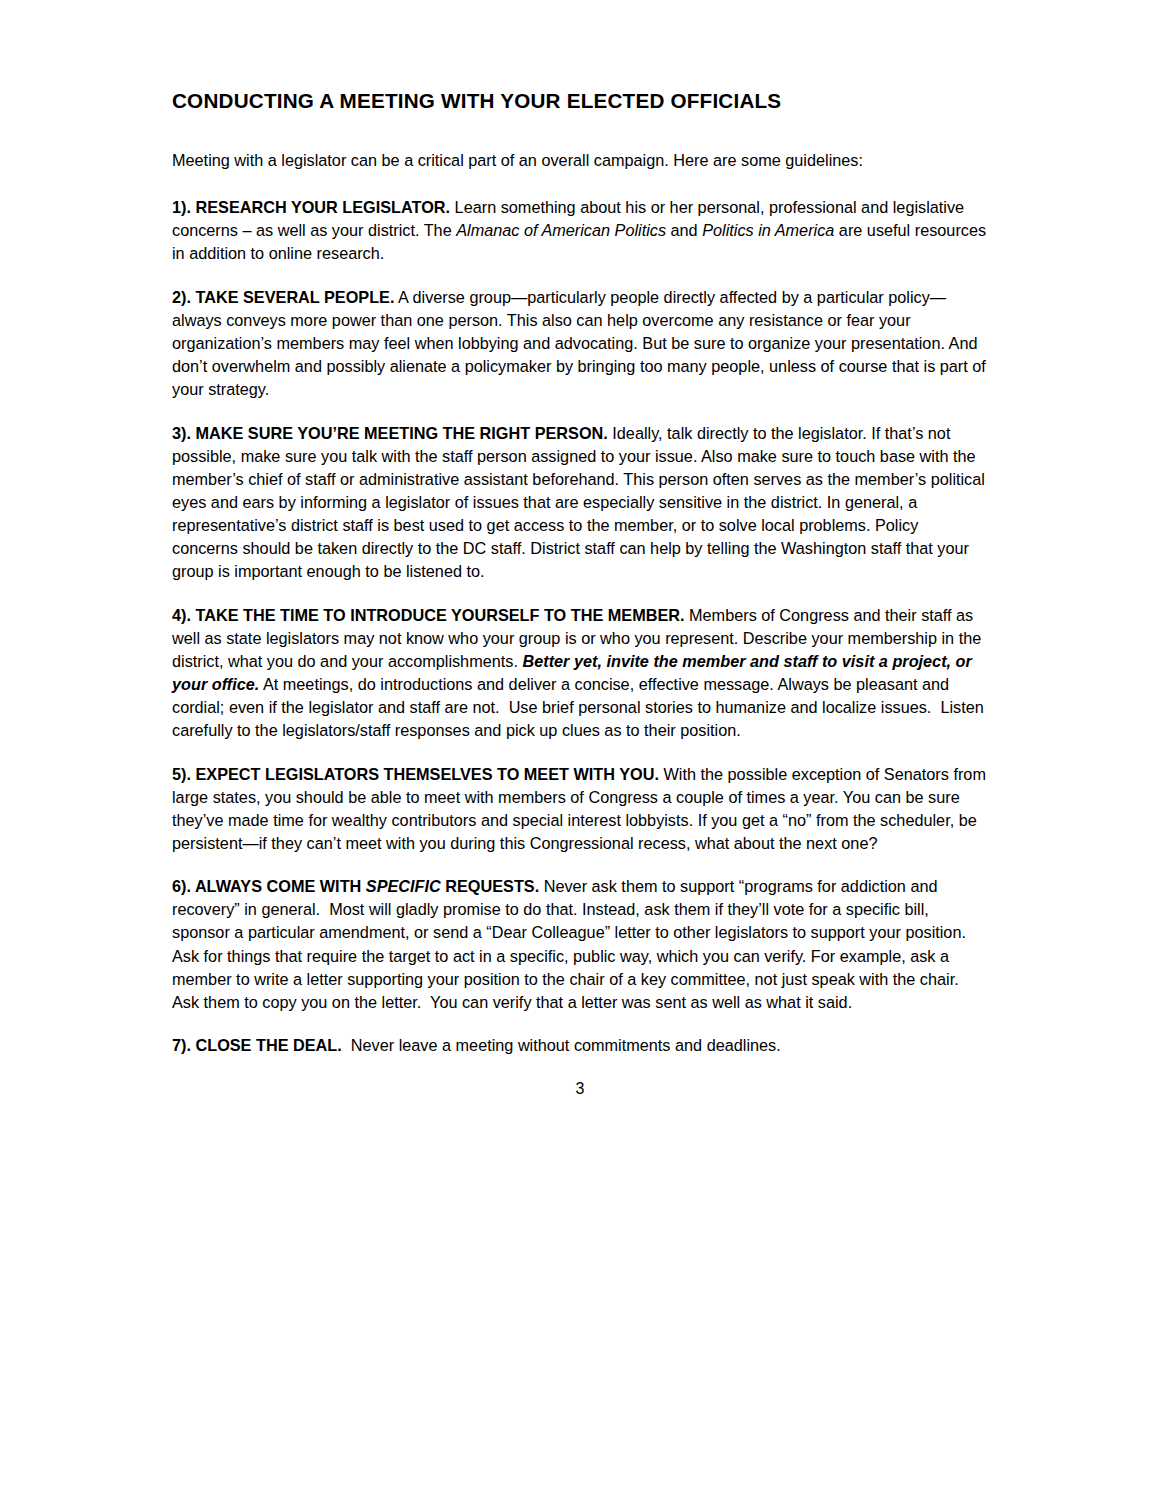CONDUCTING A MEETING WITH YOUR ELECTED OFFICIALS
Meeting with a legislator can be a critical part of an overall campaign. Here are some guidelines:
1). RESEARCH YOUR LEGISLATOR. Learn something about his or her personal, professional and legislative concerns – as well as your district. The Almanac of American Politics and Politics in America are useful resources in addition to online research.
2). TAKE SEVERAL PEOPLE. A diverse group—particularly people directly affected by a particular policy—always conveys more power than one person. This also can help overcome any resistance or fear your organization’s members may feel when lobbying and advocating. But be sure to organize your presentation. And don’t overwhelm and possibly alienate a policymaker by bringing too many people, unless of course that is part of your strategy.
3). MAKE SURE YOU’RE MEETING THE RIGHT PERSON. Ideally, talk directly to the legislator. If that’s not possible, make sure you talk with the staff person assigned to your issue. Also make sure to touch base with the member’s chief of staff or administrative assistant beforehand. This person often serves as the member’s political eyes and ears by informing a legislator of issues that are especially sensitive in the district. In general, a representative’s district staff is best used to get access to the member, or to solve local problems. Policy concerns should be taken directly to the DC staff. District staff can help by telling the Washington staff that your group is important enough to be listened to.
4). TAKE THE TIME TO INTRODUCE YOURSELF TO THE MEMBER. Members of Congress and their staff as well as state legislators may not know who your group is or who you represent. Describe your membership in the district, what you do and your accomplishments. Better yet, invite the member and staff to visit a project, or your office. At meetings, do introductions and deliver a concise, effective message. Always be pleasant and cordial; even if the legislator and staff are not. Use brief personal stories to humanize and localize issues. Listen carefully to the legislators/staff responses and pick up clues as to their position.
5). EXPECT LEGISLATORS THEMSELVES TO MEET WITH YOU. With the possible exception of Senators from large states, you should be able to meet with members of Congress a couple of times a year. You can be sure they’ve made time for wealthy contributors and special interest lobbyists. If you get a “no” from the scheduler, be persistent—if they can’t meet with you during this Congressional recess, what about the next one?
6). ALWAYS COME WITH SPECIFIC REQUESTS. Never ask them to support “programs for addiction and recovery” in general. Most will gladly promise to do that. Instead, ask them if they’ll vote for a specific bill, sponsor a particular amendment, or send a “Dear Colleague” letter to other legislators to support your position. Ask for things that require the target to act in a specific, public way, which you can verify. For example, ask a member to write a letter supporting your position to the chair of a key committee, not just speak with the chair. Ask them to copy you on the letter. You can verify that a letter was sent as well as what it said.
7). CLOSE THE DEAL. Never leave a meeting without commitments and deadlines.
3